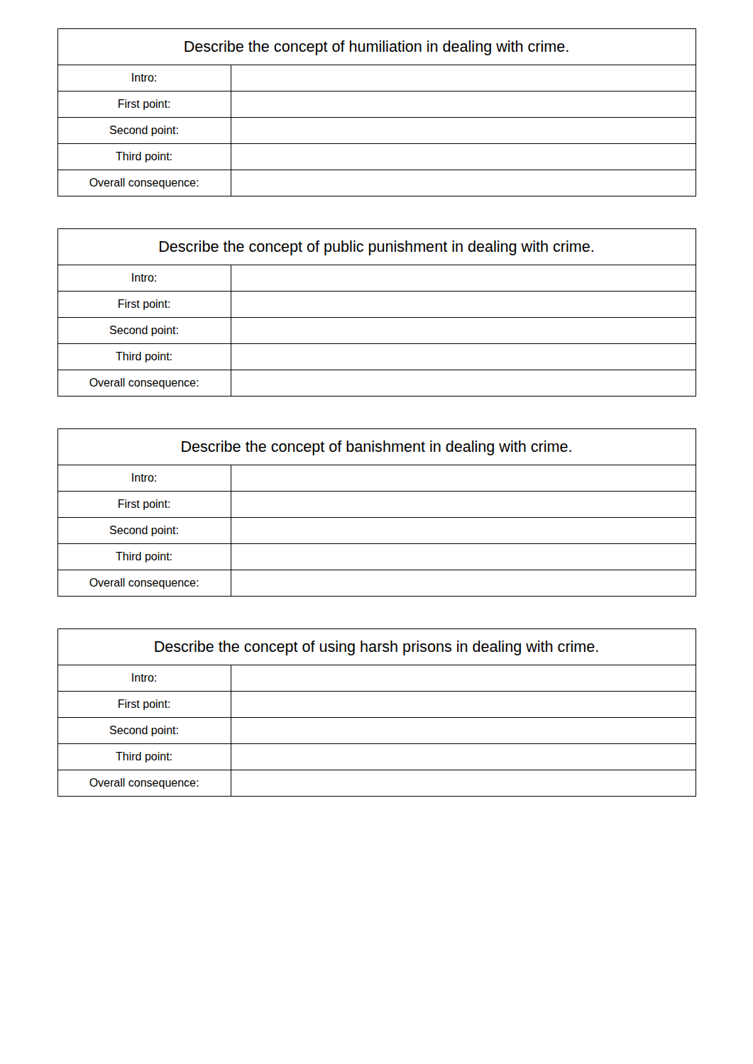Describe the concept of humiliation in dealing with crime.
| Intro: | |
| First point: | |
| Second point: | |
| Third point: | |
| Overall consequence: | |
Describe the concept of public punishment in dealing with crime.
| Intro: | |
| First point: | |
| Second point: | |
| Third point: | |
| Overall consequence: | |
Describe the concept of banishment in dealing with crime.
| Intro: | |
| First point: | |
| Second point: | |
| Third point: | |
| Overall consequence: | |
Describe the concept of using harsh prisons in dealing with crime.
| Intro: | |
| First point: | |
| Second point: | |
| Third point: | |
| Overall consequence: | |